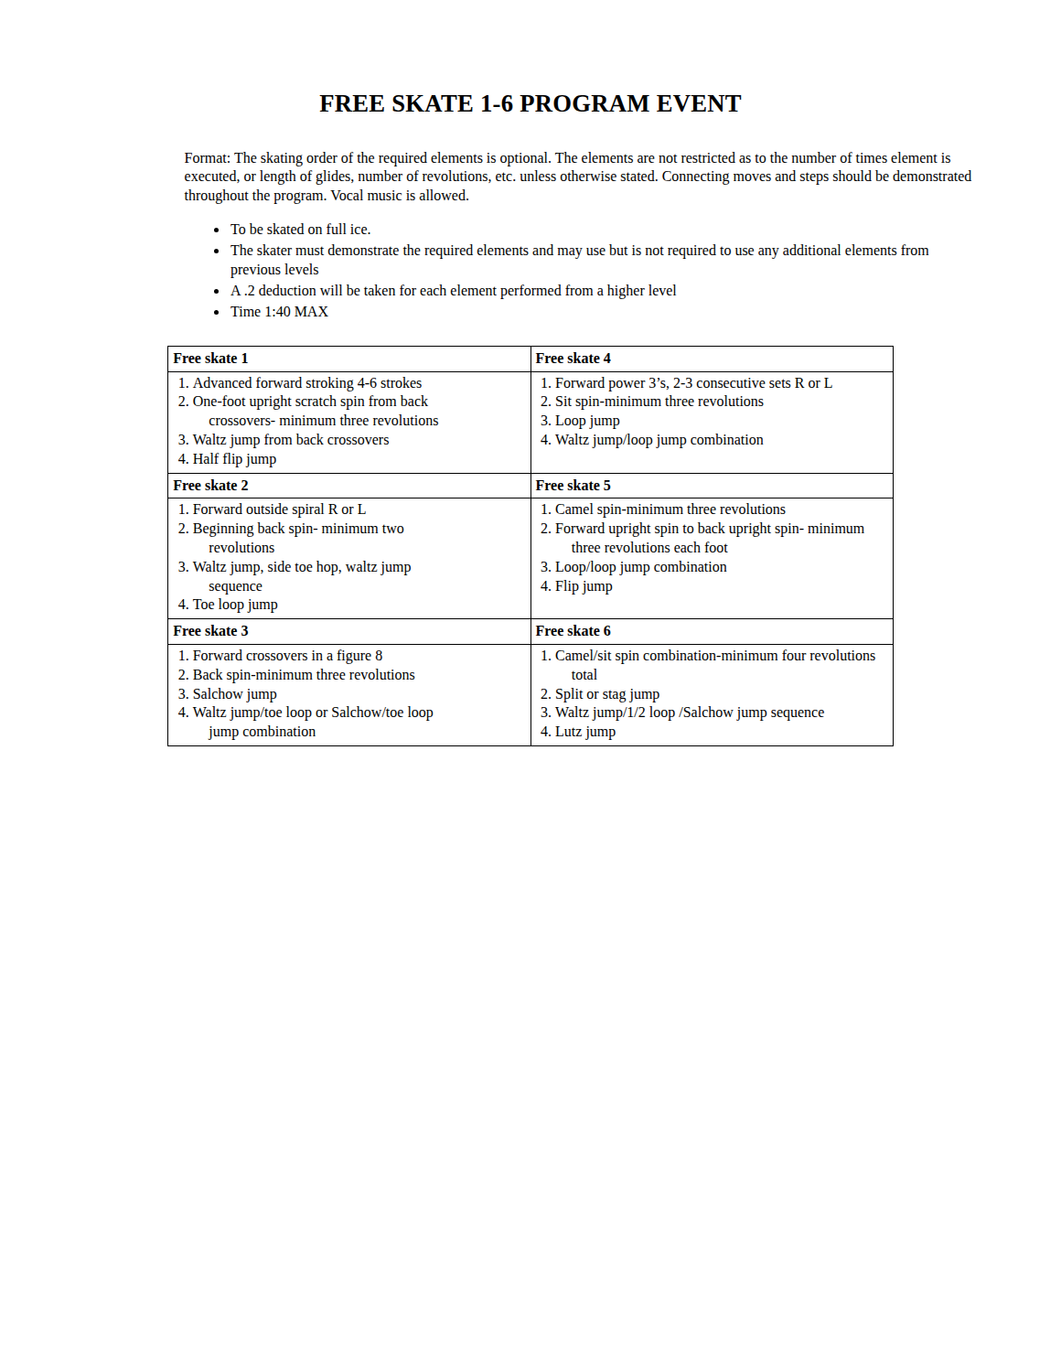FREE SKATE 1-6 PROGRAM EVENT
Format: The skating order of the required elements is optional. The elements are not restricted as to the number of times element is executed, or length of glides, number of revolutions, etc. unless otherwise stated. Connecting moves and steps should be demonstrated throughout the program. Vocal music is allowed.
To be skated on full ice.
The skater must demonstrate the required elements and may use but is not required to use any additional elements from previous levels
A .2 deduction will be taken for each element performed from a higher level
Time 1:40 MAX
| Free skate 1 | Free skate 4 |
| Advanced forward stroking 4-6 strokes One-foot upright scratch spin from back crossovers- minimum three revolutions Waltz jump from back crossovers Half flip jump | Forward power 3’s, 2-3 consecutive sets R or L Sit spin-minimum three revolutions Loop jump Waltz jump/loop jump combination |
| Free skate 2 | Free skate 5 |
| Forward outside spiral R or L Beginning back spin- minimum two revolutions Waltz jump, side toe hop, waltz jump sequence Toe loop jump | Camel spin-minimum three revolutions Forward upright spin to back upright spin- minimum three revolutions each foot Loop/loop jump combination Flip jump |
| Free skate 3 | Free skate 6 |
| Forward crossovers in a figure 8 Back spin-minimum three revolutions Salchow jump Waltz jump/toe loop or Salchow/toe loop jump combination | Camel/sit spin combination-minimum four revolutions total Split or stag jump Waltz jump/1/2 loop /Salchow jump sequence Lutz jump |